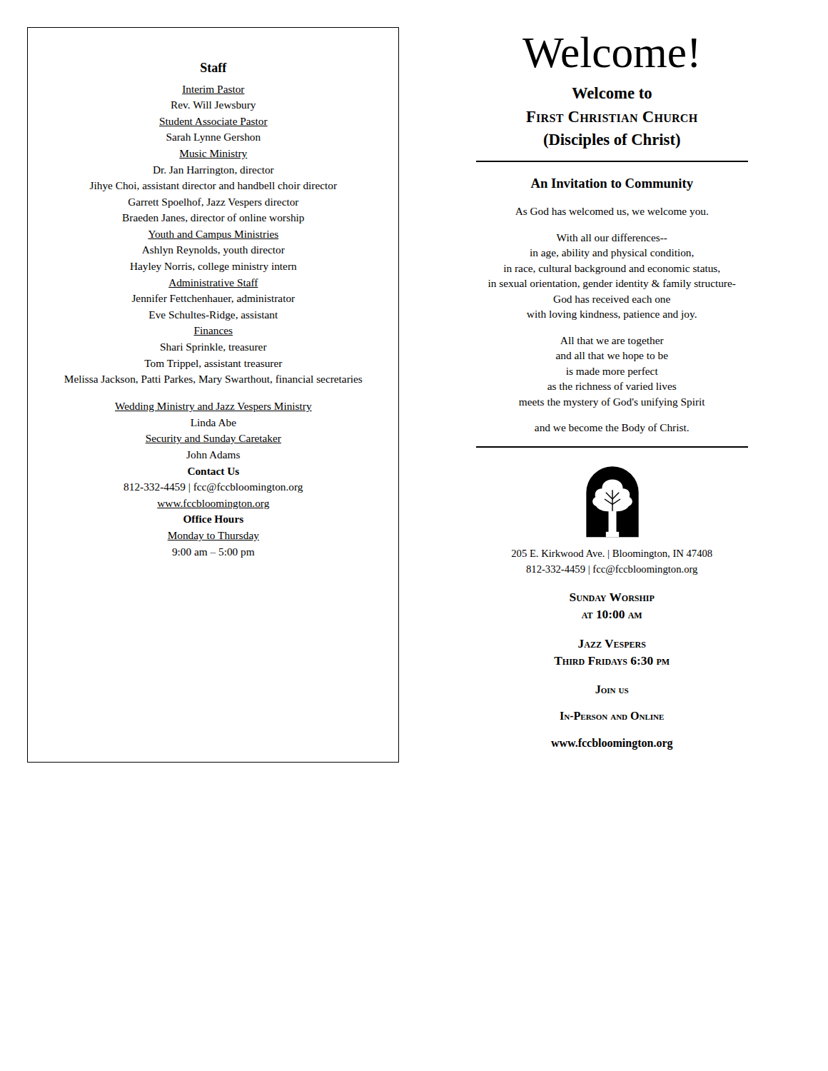Staff
Interim Pastor
Rev. Will Jewsbury
Student Associate Pastor
Sarah Lynne Gershon
Music Ministry
Dr. Jan Harrington, director
Jihye Choi, assistant director and handbell choir director
Garrett Spoelhof, Jazz Vespers director
Braeden Janes, director of online worship
Youth and Campus Ministries
Ashlyn Reynolds, youth director
Hayley Norris, college ministry intern
Administrative Staff
Jennifer Fettchenhauer, administrator
Eve Schultes-Ridge, assistant
Finances
Shari Sprinkle, treasurer
Tom Trippel, assistant treasurer
Melissa Jackson, Patti Parkes, Mary Swarthout, financial secretaries
Wedding Ministry and Jazz Vespers Ministry
Linda Abe
Security and Sunday Caretaker
John Adams
Contact Us
812-332-4459 | fcc@fccbloomington.org
www.fccbloomington.org
Office Hours
Monday to Thursday
9:00 am – 5:00 pm
Welcome!
Welcome to
First Christian Church
(Disciples of Christ)
An Invitation to Community
As God has welcomed us, we welcome you.
With all our differences--
in age, ability and physical condition,
in race, cultural background and economic status,
in sexual orientation, gender identity & family structure-
God has received each one
with loving kindness, patience and joy.
All that we are together
and all that we hope to be
is made more perfect
as the richness of varied lives
meets the mystery of God's unifying Spirit
and we become the Body of Christ.
205 E. Kirkwood Ave. | Bloomington, IN 47408
812-332-4459 | fcc@fccbloomington.org
Sunday Worship
at 10:00 am
Jazz Vespers
Third Fridays 6:30 pm
Join us
In-Person and Online
www.fccbloomington.org